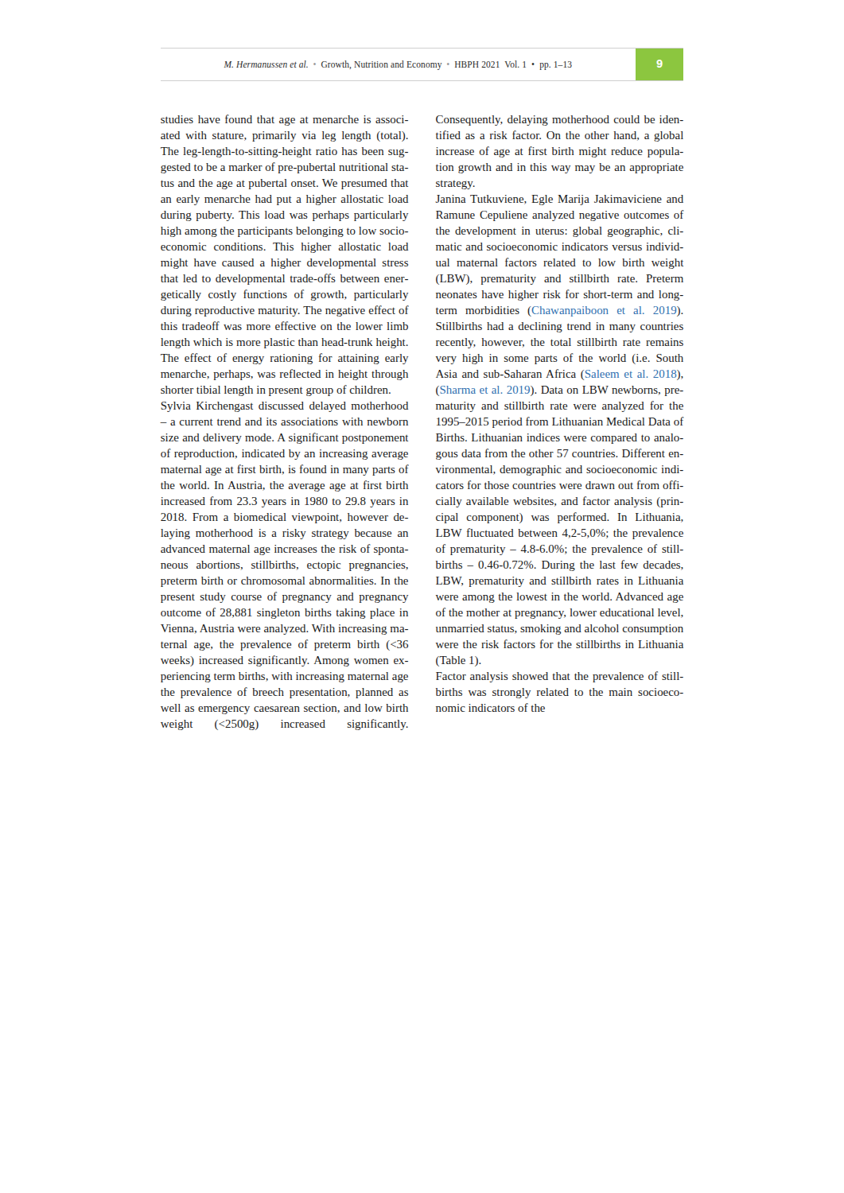M. Hermanussen et al. • Growth, Nutrition and Economy • HBPH 2021 Vol. 1 • pp. 1–13
9
studies have found that age at menarche is associated with stature, primarily via leg length (total). The leg-length-to-sitting-height ratio has been suggested to be a marker of pre-pubertal nutritional status and the age at pubertal onset. We presumed that an early menarche had put a higher allostatic load during puberty. This load was perhaps particularly high among the participants belonging to low socio-economic conditions. This higher allostatic load might have caused a higher developmental stress that led to developmental trade-offs between energetically costly functions of growth, particularly during reproductive maturity. The negative effect of this tradeoff was more effective on the lower limb length which is more plastic than head-trunk height. The effect of energy rationing for attaining early menarche, perhaps, was reflected in height through shorter tibial length in present group of children.
Sylvia Kirchengast discussed delayed motherhood – a current trend and its associations with newborn size and delivery mode. A significant postponement of reproduction, indicated by an increasing average maternal age at first birth, is found in many parts of the world. In Austria, the average age at first birth increased from 23.3 years in 1980 to 29.8 years in 2018. From a biomedical viewpoint, however delaying motherhood is a risky strategy because an advanced maternal age increases the risk of spontaneous abortions, stillbirths, ectopic pregnancies, preterm birth or chromosomal abnormalities. In the present study course of pregnancy and pregnancy outcome of 28,881 singleton births taking place in Vienna, Austria were analyzed. With increasing maternal age, the prevalence of preterm birth (<36 weeks) increased significantly. Among women experiencing term births, with increasing maternal age the prevalence of breech presentation, planned as well as emergency caesarean section, and low birth weight (<2500g) increased significantly. Consequently, delaying motherhood could be identified as a risk factor. On the other hand, a global increase of age at first birth might reduce population growth and in this way may be an appropriate strategy.
Janina Tutkuviene, Egle Marija Jakimaviciene and Ramune Cepuliene analyzed negative outcomes of the development in uterus: global geographic, climatic and socioeconomic indicators versus individual maternal factors related to low birth weight (LBW), prematurity and stillbirth rate. Preterm neonates have higher risk for short-term and long-term morbidities (Chawanpaiboon et al. 2019). Stillbirths had a declining trend in many countries recently, however, the total stillbirth rate remains very high in some parts of the world (i.e. South Asia and sub-Saharan Africa (Saleem et al. 2018), (Sharma et al. 2019). Data on LBW newborns, prematurity and stillbirth rate were analyzed for the 1995–2015 period from Lithuanian Medical Data of Births. Lithuanian indices were compared to analogous data from the other 57 countries. Different environmental, demographic and socioeconomic indicators for those countries were drawn out from officially available websites, and factor analysis (principal component) was performed. In Lithuania, LBW fluctuated between 4,2-5,0%; the prevalence of prematurity – 4.8-6.0%; the prevalence of stillbirths – 0.46-0.72%. During the last few decades, LBW, prematurity and stillbirth rates in Lithuania were among the lowest in the world. Advanced age of the mother at pregnancy, lower educational level, unmarried status, smoking and alcohol consumption were the risk factors for the stillbirths in Lithuania (Table 1).
Factor analysis showed that the prevalence of stillbirths was strongly related to the main socioeconomic indicators of the